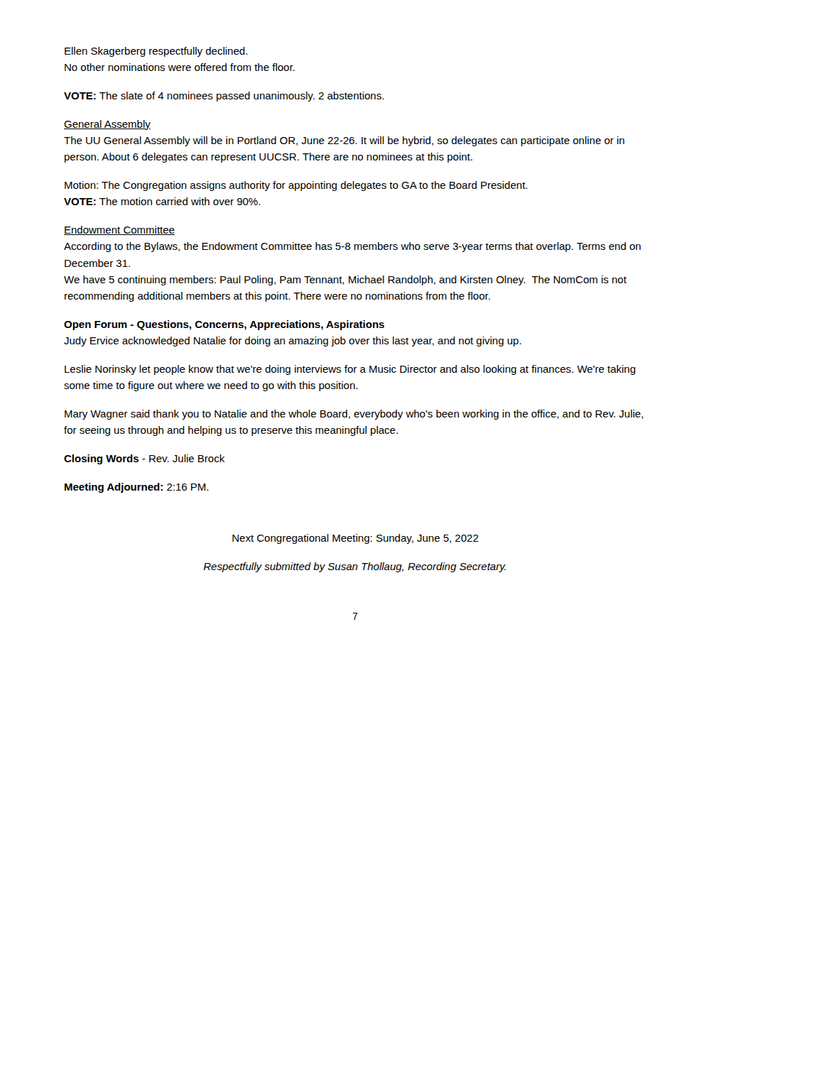Ellen Skagerberg respectfully declined.
No other nominations were offered from the floor.
VOTE: The slate of 4 nominees passed unanimously. 2 abstentions.
General Assembly
The UU General Assembly will be in Portland OR, June 22-26. It will be hybrid, so delegates can participate online or in person. About 6 delegates can represent UUCSR. There are no nominees at this point.
Motion: The Congregation assigns authority for appointing delegates to GA to the Board President.
VOTE: The motion carried with over 90%.
Endowment Committee
According to the Bylaws, the Endowment Committee has 5-8 members who serve 3-year terms that overlap. Terms end on December 31.
We have 5 continuing members: Paul Poling, Pam Tennant, Michael Randolph, and Kirsten Olney. The NomCom is not recommending additional members at this point. There were no nominations from the floor.
Open Forum - Questions, Concerns, Appreciations, Aspirations
Judy Ervice acknowledged Natalie for doing an amazing job over this last year, and not giving up.
Leslie Norinsky let people know that we're doing interviews for a Music Director and also looking at finances. We're taking some time to figure out where we need to go with this position.
Mary Wagner said thank you to Natalie and the whole Board, everybody who's been working in the office, and to Rev. Julie, for seeing us through and helping us to preserve this meaningful place.
Closing Words - Rev. Julie Brock
Meeting Adjourned: 2:16 PM.
Next Congregational Meeting: Sunday, June 5, 2022
Respectfully submitted by Susan Thollaug, Recording Secretary.
7